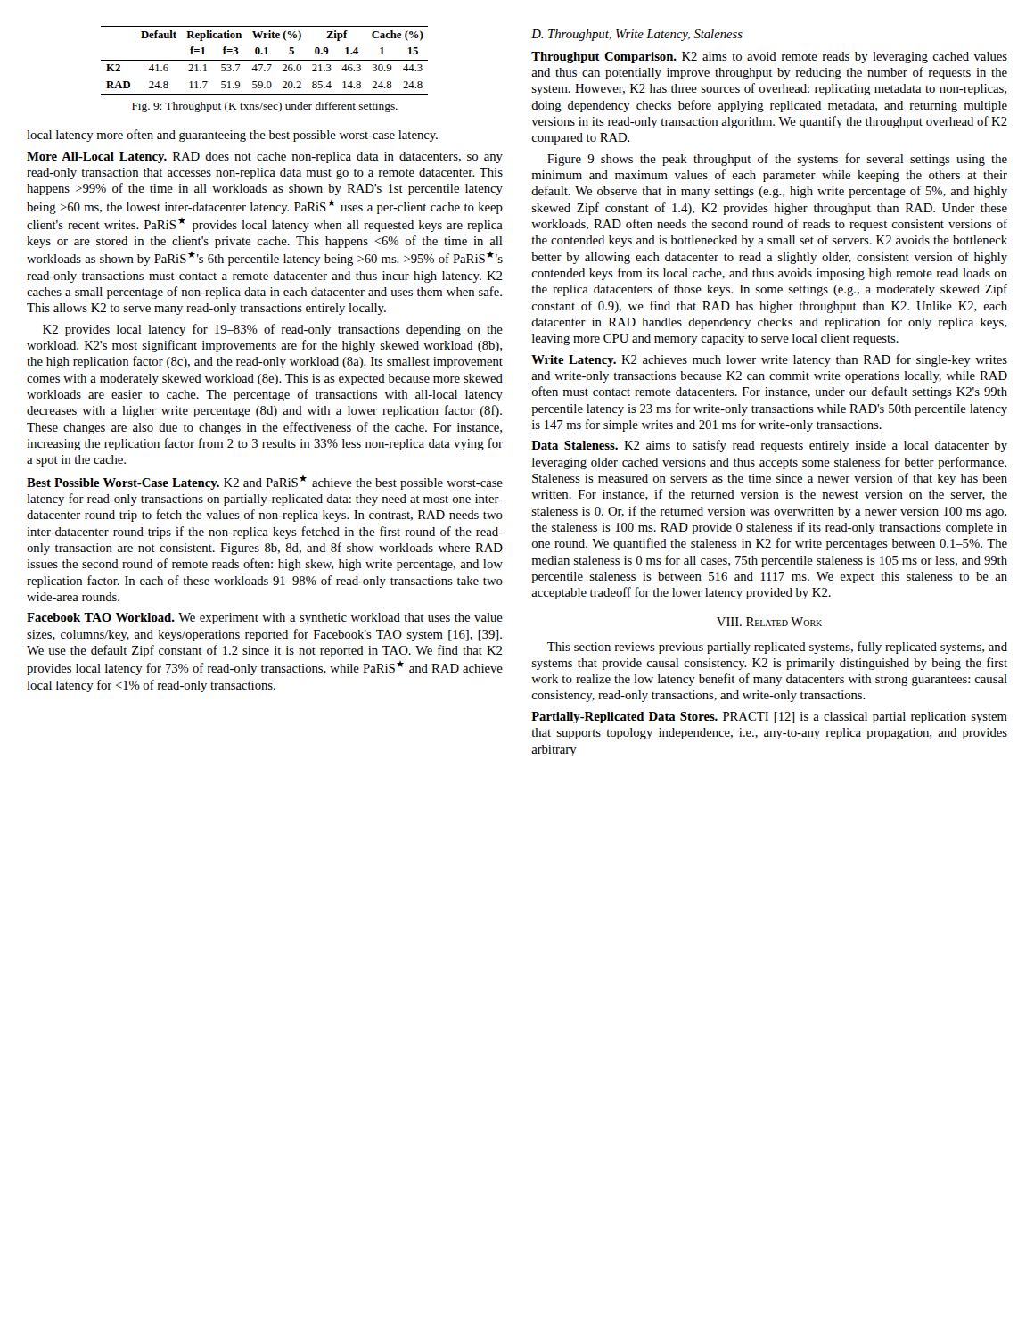| | Default | Replication | Write (%) | Zipf | Cache (%) |
| --- | --- | --- | --- | --- | --- |
| | | f=1 | f=3 | 0.1 | 5 | 0.9 | 1.4 | 1 | 15 |
| K2 | 41.6 | 21.1 | 53.7 | 47.7 | 26.0 | 21.3 | 46.3 | 30.9 | 44.3 |
| RAD | 24.8 | 11.7 | 51.9 | 59.0 | 20.2 | 85.4 | 14.8 | 24.8 | 24.8 |
Fig. 9: Throughput (K txns/sec) under different settings.
local latency more often and guaranteeing the best possible worst-case latency.
More All-Local Latency. RAD does not cache non-replica data in datacenters, so any read-only transaction that accesses non-replica data must go to a remote datacenter. This happens >99% of the time in all workloads as shown by RAD's 1st percentile latency being >60 ms, the lowest inter-datacenter latency. PaRiS★ uses a per-client cache to keep client's recent writes. PaRiS★ provides local latency when all requested keys are replica keys or are stored in the client's private cache. This happens <6% of the time in all workloads as shown by PaRiS★'s 6th percentile latency being >60 ms. >95% of PaRiS★'s read-only transactions must contact a remote datacenter and thus incur high latency. K2 caches a small percentage of non-replica data in each datacenter and uses them when safe. This allows K2 to serve many read-only transactions entirely locally.
K2 provides local latency for 19–83% of read-only transactions depending on the workload. K2's most significant improvements are for the highly skewed workload (8b), the high replication factor (8c), and the read-only workload (8a). Its smallest improvement comes with a moderately skewed workload (8e). This is as expected because more skewed workloads are easier to cache. The percentage of transactions with all-local latency decreases with a higher write percentage (8d) and with a lower replication factor (8f). These changes are also due to changes in the effectiveness of the cache. For instance, increasing the replication factor from 2 to 3 results in 33% less non-replica data vying for a spot in the cache.
Best Possible Worst-Case Latency. K2 and PaRiS★ achieve the best possible worst-case latency for read-only transactions on partially-replicated data: they need at most one inter-datacenter round trip to fetch the values of non-replica keys. In contrast, RAD needs two inter-datacenter round-trips if the non-replica keys fetched in the first round of the read-only transaction are not consistent. Figures 8b, 8d, and 8f show workloads where RAD issues the second round of remote reads often: high skew, high write percentage, and low replication factor. In each of these workloads 91–98% of read-only transactions take two wide-area rounds.
Facebook TAO Workload. We experiment with a synthetic workload that uses the value sizes, columns/key, and keys/operations reported for Facebook's TAO system [16], [39]. We use the default Zipf constant of 1.2 since it is not reported in TAO. We find that K2 provides local latency for 73% of read-only transactions, while PaRiS★ and RAD achieve local latency for <1% of read-only transactions.
D. Throughput, Write Latency, Staleness
Throughput Comparison. K2 aims to avoid remote reads by leveraging cached values and thus can potentially improve throughput by reducing the number of requests in the system. However, K2 has three sources of overhead: replicating metadata to non-replicas, doing dependency checks before applying replicated metadata, and returning multiple versions in its read-only transaction algorithm. We quantify the throughput overhead of K2 compared to RAD.
Figure 9 shows the peak throughput of the systems for several settings using the minimum and maximum values of each parameter while keeping the others at their default. We observe that in many settings (e.g., high write percentage of 5%, and highly skewed Zipf constant of 1.4), K2 provides higher throughput than RAD. Under these workloads, RAD often needs the second round of reads to request consistent versions of the contended keys and is bottlenecked by a small set of servers. K2 avoids the bottleneck better by allowing each datacenter to read a slightly older, consistent version of highly contended keys from its local cache, and thus avoids imposing high remote read loads on the replica datacenters of those keys. In some settings (e.g., a moderately skewed Zipf constant of 0.9), we find that RAD has higher throughput than K2. Unlike K2, each datacenter in RAD handles dependency checks and replication for only replica keys, leaving more CPU and memory capacity to serve local client requests.
Write Latency. K2 achieves much lower write latency than RAD for single-key writes and write-only transactions because K2 can commit write operations locally, while RAD often must contact remote datacenters. For instance, under our default settings K2's 99th percentile latency is 23 ms for write-only transactions while RAD's 50th percentile latency is 147 ms for simple writes and 201 ms for write-only transactions.
Data Staleness. K2 aims to satisfy read requests entirely inside a local datacenter by leveraging older cached versions and thus accepts some staleness for better performance. Staleness is measured on servers as the time since a newer version of that key has been written. For instance, if the returned version is the newest version on the server, the staleness is 0. Or, if the returned version was overwritten by a newer version 100 ms ago, the staleness is 100 ms. RAD provide 0 staleness if its read-only transactions complete in one round. We quantified the staleness in K2 for write percentages between 0.1–5%. The median staleness is 0 ms for all cases, 75th percentile staleness is 105 ms or less, and 99th percentile staleness is between 516 and 1117 ms. We expect this staleness to be an acceptable tradeoff for the lower latency provided by K2.
VIII. Related Work
This section reviews previous partially replicated systems, fully replicated systems, and systems that provide causal consistency. K2 is primarily distinguished by being the first work to realize the low latency benefit of many datacenters with strong guarantees: causal consistency, read-only transactions, and write-only transactions.
Partially-Replicated Data Stores. PRACTI [12] is a classical partial replication system that supports topology independence, i.e., any-to-any replica propagation, and provides arbitrary